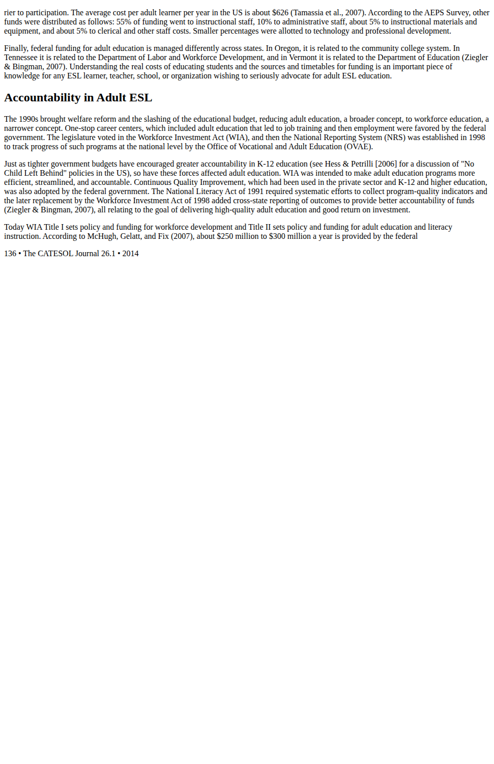rier to participation. The average cost per adult learner per year in the US is about $626 (Tamassia et al., 2007). According to the AEPS Survey, other funds were distributed as follows: 55% of funding went to instructional staff, 10% to administrative staff, about 5% to instructional materials and equipment, and about 5% to clerical and other staff costs. Smaller percentages were allotted to technology and professional development.
Finally, federal funding for adult education is managed differently across states. In Oregon, it is related to the community college system. In Tennessee it is related to the Department of Labor and Workforce Development, and in Vermont it is related to the Department of Education (Ziegler & Bingman, 2007). Understanding the real costs of educating students and the sources and timetables for funding is an important piece of knowledge for any ESL learner, teacher, school, or organization wishing to seriously advocate for adult ESL education.
Accountability in Adult ESL
The 1990s brought welfare reform and the slashing of the educational budget, reducing adult education, a broader concept, to workforce education, a narrower concept. One-stop career centers, which included adult education that led to job training and then employment were favored by the federal government. The legislature voted in the Workforce Investment Act (WIA), and then the National Reporting System (NRS) was established in 1998 to track progress of such programs at the national level by the Office of Vocational and Adult Education (OVAE).
Just as tighter government budgets have encouraged greater accountability in K-12 education (see Hess & Petrilli [2006] for a discussion of "No Child Left Behind" policies in the US), so have these forces affected adult education. WIA was intended to make adult education programs more efficient, streamlined, and accountable. Continuous Quality Improvement, which had been used in the private sector and K-12 and higher education, was also adopted by the federal government. The National Literacy Act of 1991 required systematic efforts to collect program-quality indicators and the later replacement by the Workforce Investment Act of 1998 added cross-state reporting of outcomes to provide better accountability of funds (Ziegler & Bingman, 2007), all relating to the goal of delivering high-quality adult education and good return on investment.
Today WIA Title I sets policy and funding for workforce development and Title II sets policy and funding for adult education and literacy instruction. According to McHugh, Gelatt, and Fix (2007), about $250 million to $300 million a year is provided by the federal
136 • The CATESOL Journal 26.1 • 2014